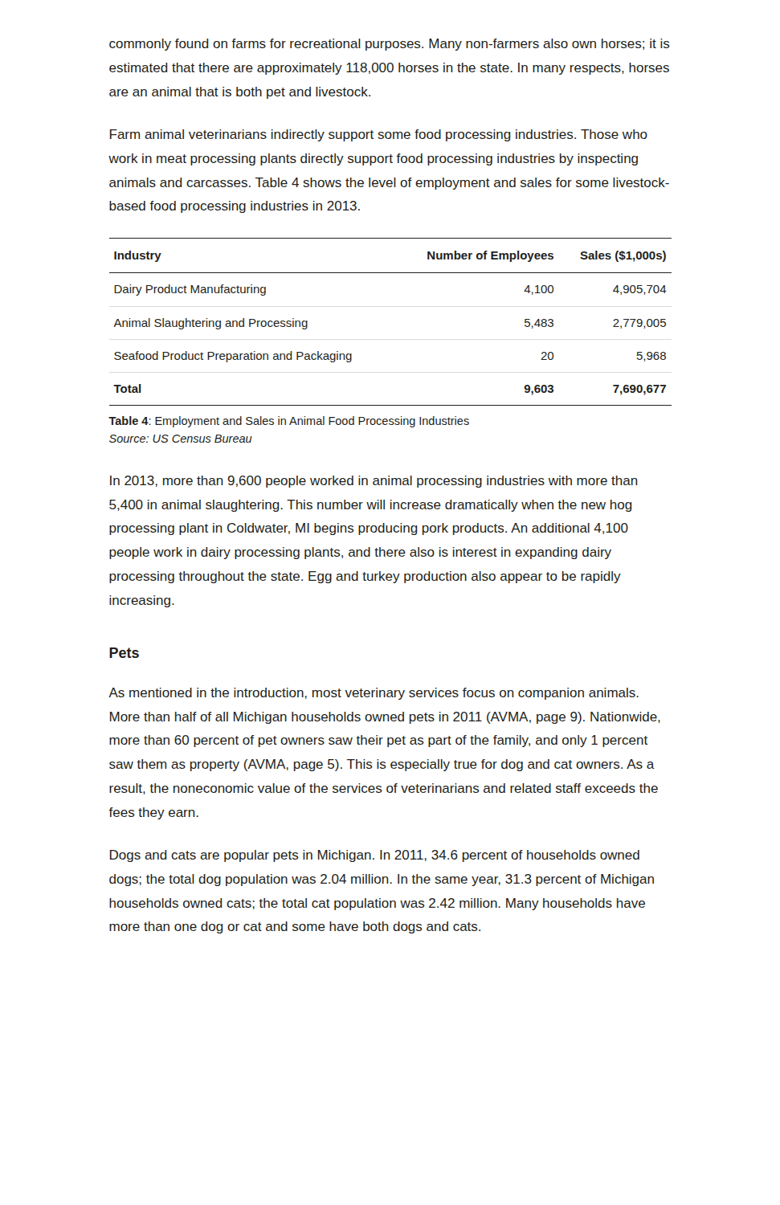commonly found on farms for recreational purposes. Many non-farmers also own horses; it is estimated that there are approximately 118,000 horses in the state. In many respects, horses are an animal that is both pet and livestock.
Farm animal veterinarians indirectly support some food processing industries. Those who work in meat processing plants directly support food processing industries by inspecting animals and carcasses. Table 4 shows the level of employment and sales for some livestock-based food processing industries in 2013.
| Industry | Number of Employees | Sales ($1,000s) |
| --- | --- | --- |
| Dairy Product Manufacturing | 4,100 | 4,905,704 |
| Animal Slaughtering and Processing | 5,483 | 2,779,005 |
| Seafood Product Preparation and Packaging | 20 | 5,968 |
| Total | 9,603 | 7,690,677 |
Table 4: Employment and Sales in Animal Food Processing Industries
Source: US Census Bureau
In 2013, more than 9,600 people worked in animal processing industries with more than 5,400 in animal slaughtering. This number will increase dramatically when the new hog processing plant in Coldwater, MI begins producing pork products. An additional 4,100 people work in dairy processing plants, and there also is interest in expanding dairy processing throughout the state. Egg and turkey production also appear to be rapidly increasing.
Pets
As mentioned in the introduction, most veterinary services focus on companion animals. More than half of all Michigan households owned pets in 2011 (AVMA, page 9). Nationwide, more than 60 percent of pet owners saw their pet as part of the family, and only 1 percent saw them as property (AVMA, page 5). This is especially true for dog and cat owners. As a result, the noneconomic value of the services of veterinarians and related staff exceeds the fees they earn.
Dogs and cats are popular pets in Michigan. In 2011, 34.6 percent of households owned dogs; the total dog population was 2.04 million. In the same year, 31.3 percent of Michigan households owned cats; the total cat population was 2.42 million. Many households have more than one dog or cat and some have both dogs and cats.